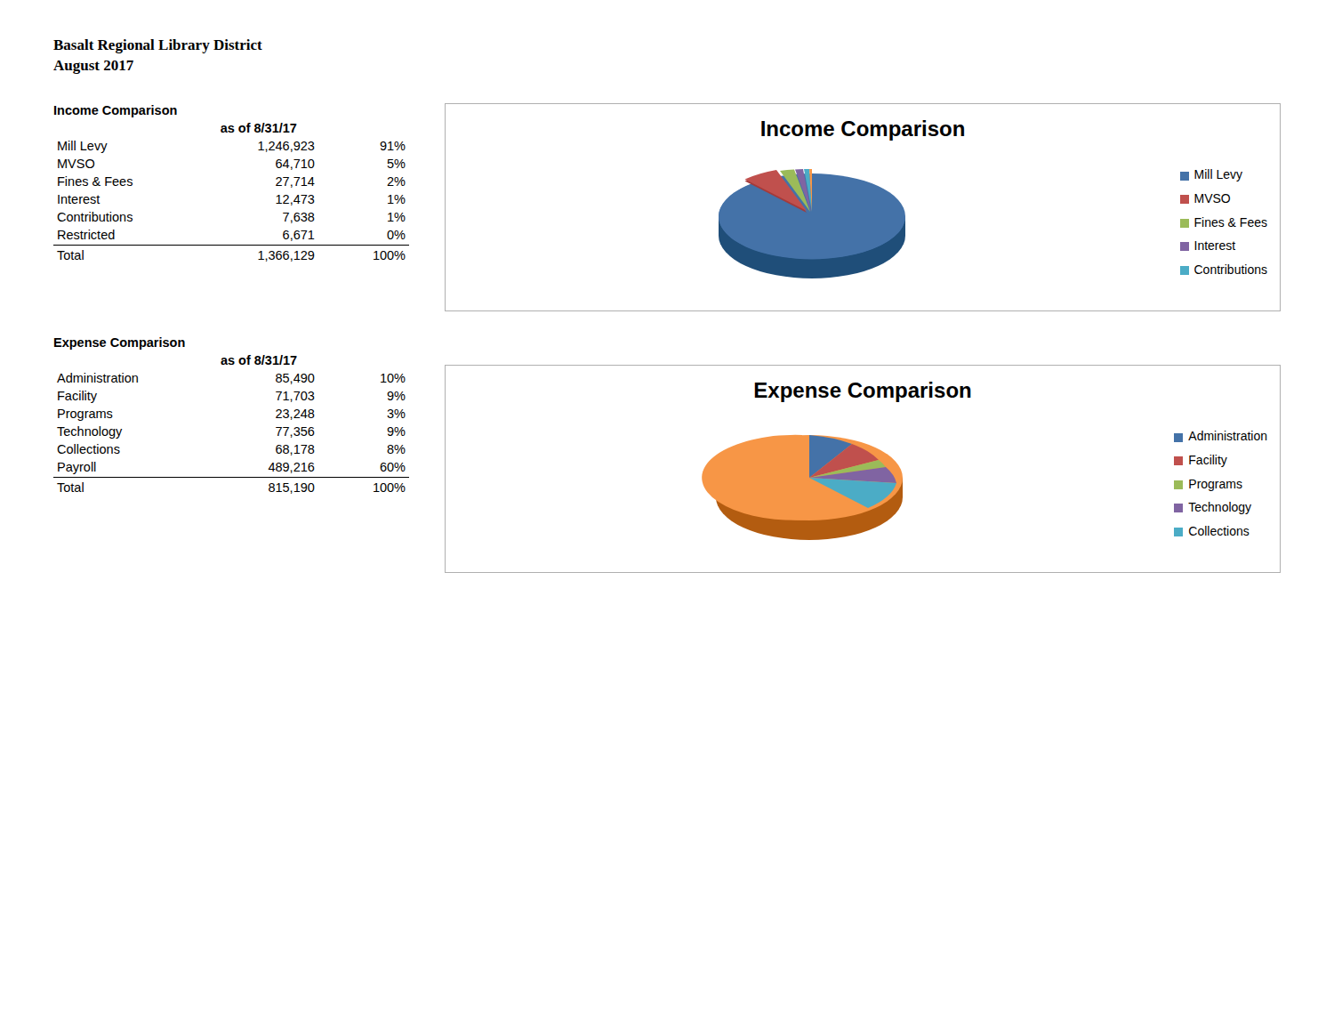Basalt Regional Library District
August 2017
Income Comparison
| | as of 8/31/17 | |
| Mill Levy | 1,246,923 | 91% |
| MVSO | 64,710 | 5% |
| Fines & Fees | 27,714 | 2% |
| Interest | 12,473 | 1% |
| Contributions | 7,638 | 1% |
| Restricted | 6,671 | 0% |
| Total | 1,366,129 | 100% |
Expense Comparison
| | as of 8/31/17 | |
| Administration | 85,490 | 10% |
| Facility | 71,703 | 9% |
| Programs | 23,248 | 3% |
| Technology | 77,356 | 9% |
| Collections | 68,178 | 8% |
| Payroll | 489,216 | 60% |
| Total | 815,190 | 100% |
Income Comparison
Mill Levy
MVSO
Fines & Fees
Interest
Contributions
Expense Comparison
Administration
Facility
Programs
Technology
Collections